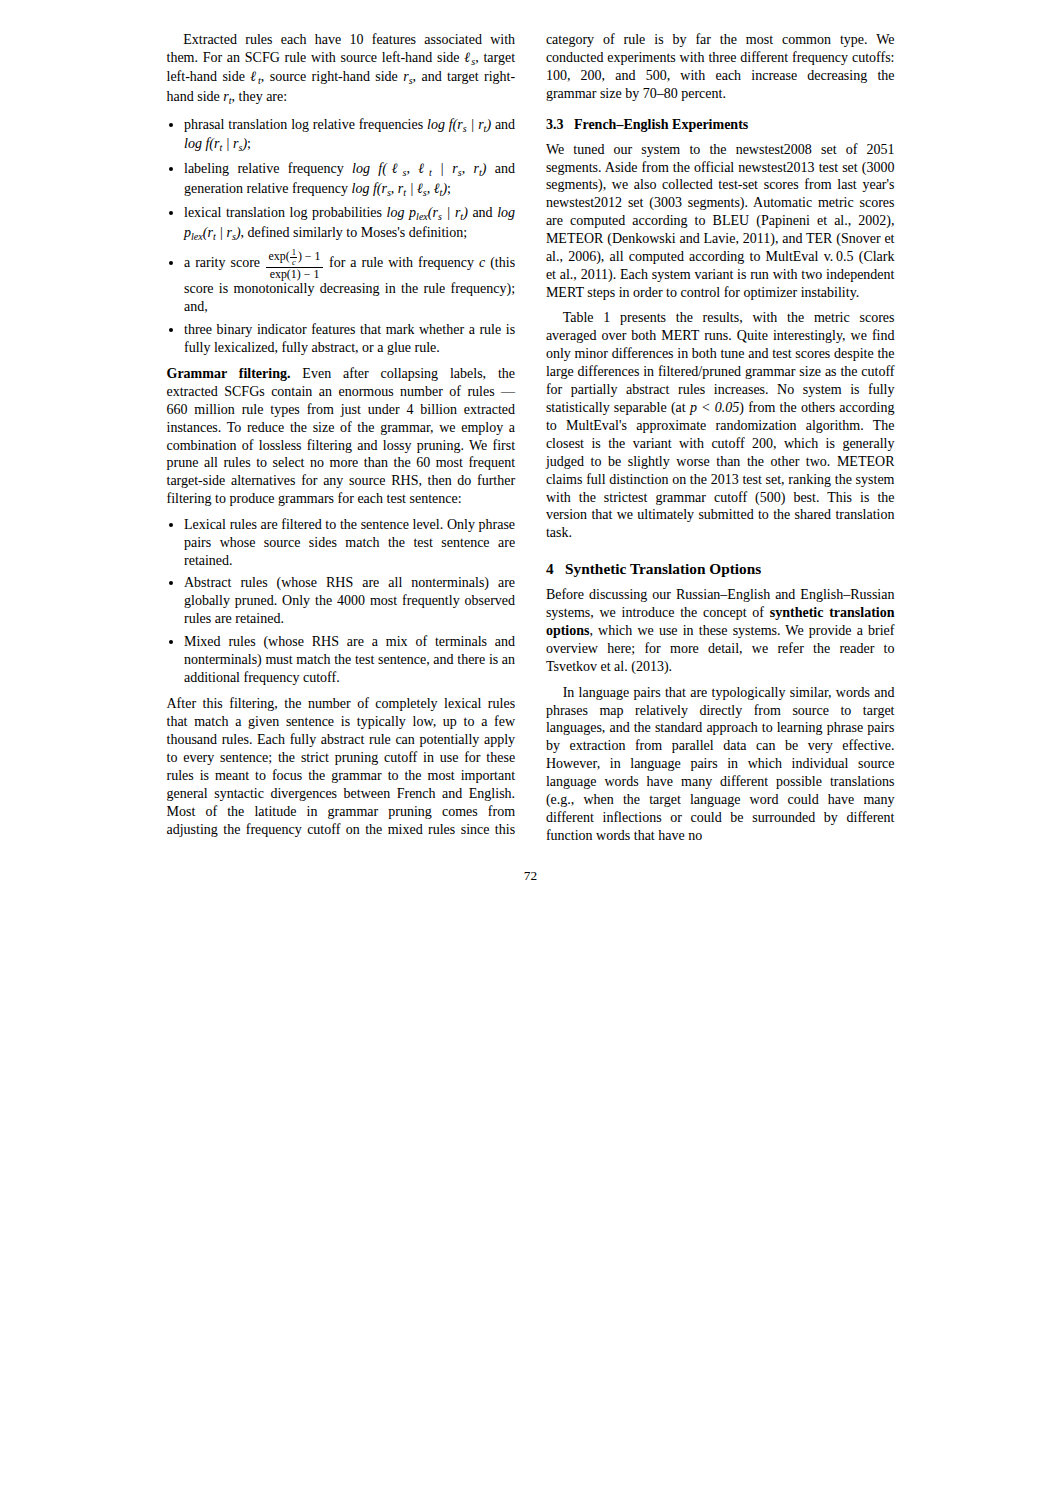Extracted rules each have 10 features associated with them. For an SCFG rule with source left-hand side ℓs, target left-hand side ℓt, source right-hand side rs, and target right-hand side rt, they are:
phrasal translation log relative frequencies log f(rs | rt) and log f(rt | rs);
labeling relative frequency log f(ℓs, ℓt | rs, rt) and generation relative frequency log f(rs, rt | ℓs, ℓt);
lexical translation log probabilities log plex(rs | rt) and log plex(rt | rs), defined similarly to Moses's definition;
a rarity score exp(1 c) − 1 exp(1) − 1 for a rule with frequency c (this score is monotonically decreasing in the rule frequency); and,
three binary indicator features that mark whether a rule is fully lexicalized, fully abstract, or a glue rule.
Grammar filtering. Even after collapsing labels, the extracted SCFGs contain an enormous number of rules — 660 million rule types from just under 4 billion extracted instances. To reduce the size of the grammar, we employ a combination of lossless filtering and lossy pruning. We first prune all rules to select no more than the 60 most frequent target-side alternatives for any source RHS, then do further filtering to produce grammars for each test sentence:
Lexical rules are filtered to the sentence level. Only phrase pairs whose source sides match the test sentence are retained.
Abstract rules (whose RHS are all nonterminals) are globally pruned. Only the 4000 most frequently observed rules are retained.
Mixed rules (whose RHS are a mix of terminals and nonterminals) must match the test sentence, and there is an additional frequency cutoff.
After this filtering, the number of completely lexical rules that match a given sentence is typically low, up to a few thousand rules. Each fully abstract rule can potentially apply to every sentence; the strict pruning cutoff in use for these rules is meant to focus the grammar to the most important general syntactic divergences between French and English. Most of the latitude in grammar pruning comes from adjusting the frequency cutoff on the mixed rules since this category of rule is by far the most common type. We conducted experiments with three different frequency cutoffs: 100, 200, and 500, with each increase decreasing the grammar size by 70–80 percent.
3.3 French–English Experiments
We tuned our system to the newstest2008 set of 2051 segments. Aside from the official newstest2013 test set (3000 segments), we also collected test-set scores from last year's newstest2012 set (3003 segments). Automatic metric scores are computed according to BLEU (Papineni et al., 2002), METEOR (Denkowski and Lavie, 2011), and TER (Snover et al., 2006), all computed according to MultEval v. 0.5 (Clark et al., 2011). Each system variant is run with two independent MERT steps in order to control for optimizer instability.
Table 1 presents the results, with the metric scores averaged over both MERT runs. Quite interestingly, we find only minor differences in both tune and test scores despite the large differences in filtered/pruned grammar size as the cutoff for partially abstract rules increases. No system is fully statistically separable (at p < 0.05) from the others according to MultEval's approximate randomization algorithm. The closest is the variant with cutoff 200, which is generally judged to be slightly worse than the other two. METEOR claims full distinction on the 2013 test set, ranking the system with the strictest grammar cutoff (500) best. This is the version that we ultimately submitted to the shared translation task.
4 Synthetic Translation Options
Before discussing our Russian–English and English–Russian systems, we introduce the concept of synthetic translation options, which we use in these systems. We provide a brief overview here; for more detail, we refer the reader to Tsvetkov et al. (2013).
In language pairs that are typologically similar, words and phrases map relatively directly from source to target languages, and the standard approach to learning phrase pairs by extraction from parallel data can be very effective. However, in language pairs in which individual source language words have many different possible translations (e.g., when the target language word could have many different inflections or could be surrounded by different function words that have no
72